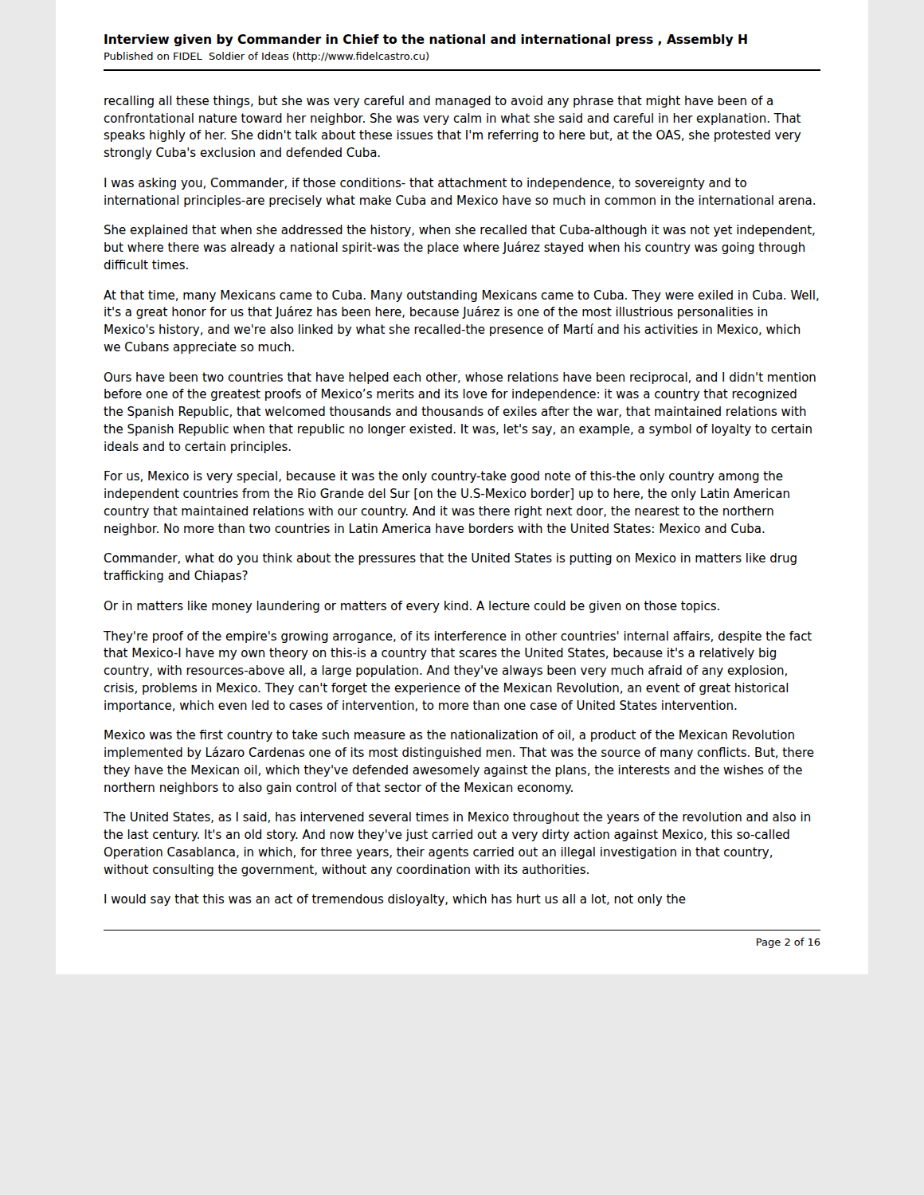Interview given by Commander in Chief to the national and international press , Assembly H
Published on FIDEL Soldier of Ideas (http://www.fidelcastro.cu)
recalling all these things, but she was very careful and managed to avoid any phrase that might have been of a confrontational nature toward her neighbor. She was very calm in what she said and careful in her explanation. That speaks highly of her. She didn't talk about these issues that I'm referring to here but, at the OAS, she protested very strongly Cuba's exclusion and defended Cuba.
I was asking you, Commander, if those conditions- that attachment to independence, to sovereignty and to international principles-are precisely what make Cuba and Mexico have so much in common in the international arena.
She explained that when she addressed the history, when she recalled that Cuba-although it was not yet independent, but where there was already a national spirit-was the place where Juárez stayed when his country was going through difficult times.
At that time, many Mexicans came to Cuba. Many outstanding Mexicans came to Cuba. They were exiled in Cuba. Well, it's a great honor for us that Juárez has been here, because Juárez is one of the most illustrious personalities in Mexico's history, and we're also linked by what she recalled-the presence of Martí and his activities in Mexico, which we Cubans appreciate so much.
Ours have been two countries that have helped each other, whose relations have been reciprocal, and I didn't mention before one of the greatest proofs of Mexico’s merits and its love for independence: it was a country that recognized the Spanish Republic, that welcomed thousands and thousands of exiles after the war, that maintained relations with the Spanish Republic when that republic no longer existed. It was, let's say, an example, a symbol of loyalty to certain ideals and to certain principles.
For us, Mexico is very special, because it was the only country-take good note of this-the only country among the independent countries from the Rio Grande del Sur [on the U.S-Mexico border] up to here, the only Latin American country that maintained relations with our country. And it was there right next door, the nearest to the northern neighbor. No more than two countries in Latin America have borders with the United States: Mexico and Cuba.
Commander, what do you think about the pressures that the United States is putting on Mexico in matters like drug trafficking and Chiapas?
Or in matters like money laundering or matters of every kind. A lecture could be given on those topics.
They're proof of the empire's growing arrogance, of its interference in other countries' internal affairs, despite the fact that Mexico-I have my own theory on this-is a country that scares the United States, because it's a relatively big country, with resources-above all, a large population. And they've always been very much afraid of any explosion, crisis, problems in Mexico. They can't forget the experience of the Mexican Revolution, an event of great historical importance, which even led to cases of intervention, to more than one case of United States intervention.
Mexico was the first country to take such measure as the nationalization of oil, a product of the Mexican Revolution implemented by Lázaro Cardenas one of its most distinguished men. That was the source of many conflicts. But, there they have the Mexican oil, which they've defended awesomely against the plans, the interests and the wishes of the northern neighbors to also gain control of that sector of the Mexican economy.
The United States, as I said, has intervened several times in Mexico throughout the years of the revolution and also in the last century. It's an old story. And now they've just carried out a very dirty action against Mexico, this so-called Operation Casablanca, in which, for three years, their agents carried out an illegal investigation in that country, without consulting the government, without any coordination with its authorities.
I would say that this was an act of tremendous disloyalty, which has hurt us all a lot, not only the
Page 2 of 16